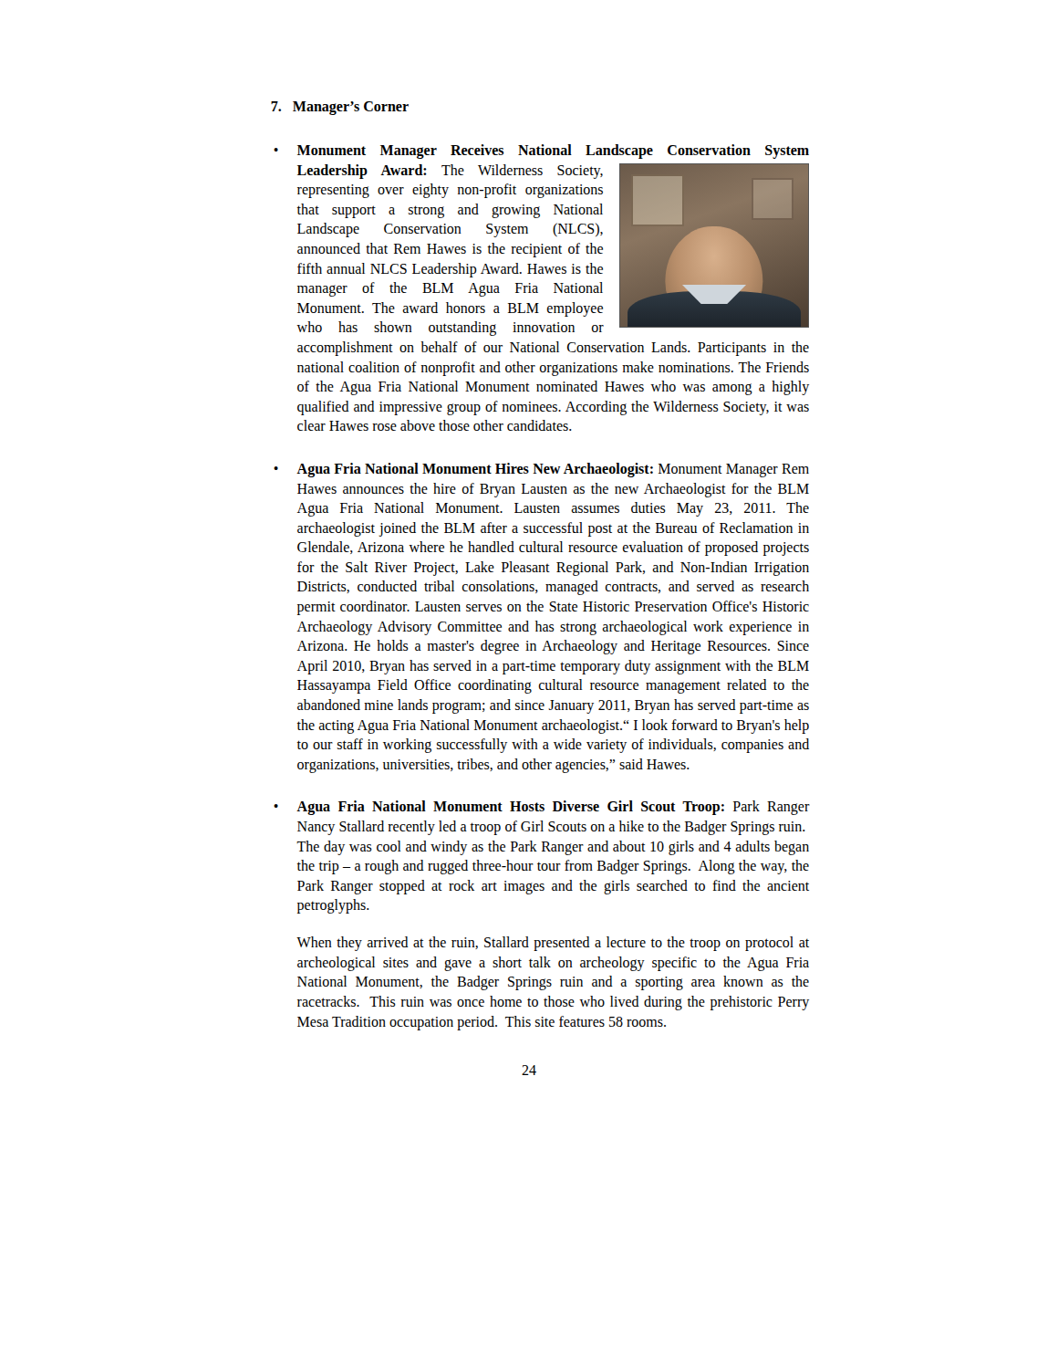7. Manager’s Corner
Monument Manager Receives National Landscape Conservation System Leadership Award:
The Wilderness Society, representing over eighty non-profit organizations that support a strong and growing National Landscape Conservation System (NLCS), announced that Rem Hawes is the recipient of the fifth annual NLCS Leadership Award. Hawes is the manager of the BLM Agua Fria National Monument. The award honors a BLM employee who has shown outstanding innovation or accomplishment on behalf of our National Conservation Lands. Participants in the national coalition of nonprofit and other organizations make nominations. The Friends of the Agua Fria National Monument nominated Hawes who was among a highly qualified and impressive group of nominees. According the Wilderness Society, it was clear Hawes rose above those other candidates.
Agua Fria National Monument Hires New Archaeologist: Monument Manager Rem Hawes announces the hire of Bryan Lausten as the new Archaeologist for the BLM Agua Fria National Monument. Lausten assumes duties May 23, 2011. The archaeologist joined the BLM after a successful post at the Bureau of Reclamation in Glendale, Arizona where he handled cultural resource evaluation of proposed projects for the Salt River Project, Lake Pleasant Regional Park, and Non-Indian Irrigation Districts, conducted tribal consolations, managed contracts, and served as research permit coordinator. Lausten serves on the State Historic Preservation Office's Historic Archaeology Advisory Committee and has strong archaeological work experience in Arizona. He holds a master's degree in Archaeology and Heritage Resources. Since April 2010, Bryan has served in a part-time temporary duty assignment with the BLM Hassayampa Field Office coordinating cultural resource management related to the abandoned mine lands program; and since January 2011, Bryan has served part-time as the acting Agua Fria National Monument archaeologist.“ I look forward to Bryan's help to our staff in working successfully with a wide variety of individuals, companies and organizations, universities, tribes, and other agencies,” said Hawes.
Agua Fria National Monument Hosts Diverse Girl Scout Troop: Park Ranger Nancy Stallard recently led a troop of Girl Scouts on a hike to the Badger Springs ruin. The day was cool and windy as the Park Ranger and about 10 girls and 4 adults began the trip – a rough and rugged three-hour tour from Badger Springs. Along the way, the Park Ranger stopped at rock art images and the girls searched to find the ancient petroglyphs.
When they arrived at the ruin, Stallard presented a lecture to the troop on protocol at archeological sites and gave a short talk on archeology specific to the Agua Fria National Monument, the Badger Springs ruin and a sporting area known as the racetracks. This ruin was once home to those who lived during the prehistoric Perry Mesa Tradition occupation period. This site features 58 rooms.
24